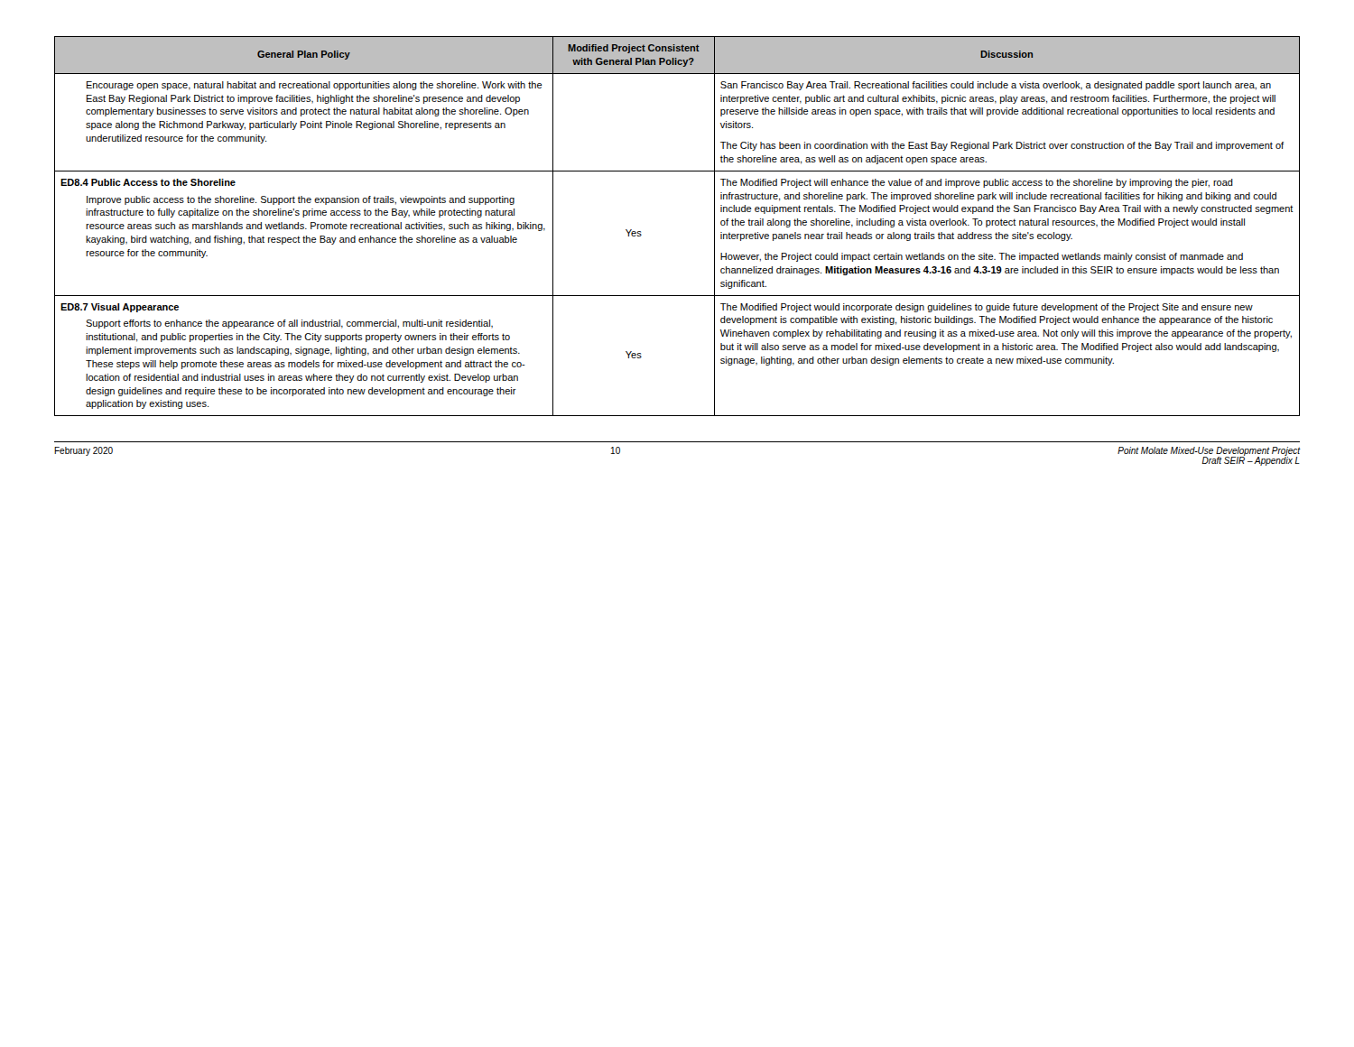| General Plan Policy | Modified Project Consistent with General Plan Policy? | Discussion |
| --- | --- | --- |
| Encourage open space, natural habitat and recreational opportunities along the shoreline. Work with the East Bay Regional Park District to improve facilities, highlight the shoreline's presence and develop complementary businesses to serve visitors and protect the natural habitat along the shoreline. Open space along the Richmond Parkway, particularly Point Pinole Regional Shoreline, represents an underutilized resource for the community. | | San Francisco Bay Area Trail. Recreational facilities could include a vista overlook, a designated paddle sport launch area, an interpretive center, public art and cultural exhibits, picnic areas, play areas, and restroom facilities. Furthermore, the project will preserve the hillside areas in open space, with trails that will provide additional recreational opportunities to local residents and visitors. The City has been in coordination with the East Bay Regional Park District over construction of the Bay Trail and improvement of the shoreline area, as well as on adjacent open space areas. |
| ED8.4 Public Access to the Shoreline Improve public access to the shoreline. Support the expansion of trails, viewpoints and supporting infrastructure to fully capitalize on the shoreline's prime access to the Bay, while protecting natural resource areas such as marshlands and wetlands. Promote recreational activities, such as hiking, biking, kayaking, bird watching, and fishing, that respect the Bay and enhance the shoreline as a valuable resource for the community. | Yes | The Modified Project will enhance the value of and improve public access to the shoreline by improving the pier, road infrastructure, and shoreline park. The improved shoreline park will include recreational facilities for hiking and biking and could include equipment rentals. The Modified Project would expand the San Francisco Bay Area Trail with a newly constructed segment of the trail along the shoreline, including a vista overlook. To protect natural resources, the Modified Project would install interpretive panels near trail heads or along trails that address the site's ecology. However, the Project could impact certain wetlands on the site. The impacted wetlands mainly consist of manmade and channelized drainages. Mitigation Measures 4.3-16 and 4.3-19 are included in this SEIR to ensure impacts would be less than significant. |
| ED8.7 Visual Appearance Support efforts to enhance the appearance of all industrial, commercial, multi-unit residential, institutional, and public properties in the City. The City supports property owners in their efforts to implement improvements such as landscaping, signage, lighting, and other urban design elements. These steps will help promote these areas as models for mixed-use development and attract the co-location of residential and industrial uses in areas where they do not currently exist. Develop urban design guidelines and require these to be incorporated into new development and encourage their application by existing uses. | Yes | The Modified Project would incorporate design guidelines to guide future development of the Project Site and ensure new development is compatible with existing, historic buildings. The Modified Project would enhance the appearance of the historic Winehaven complex by rehabilitating and reusing it as a mixed-use area. Not only will this improve the appearance of the property, but it will also serve as a model for mixed-use development in a historic area. The Modified Project also would add landscaping, signage, lighting, and other urban design elements to create a new mixed-use community. |
February 2020
10
Point Molate Mixed-Use Development Project
Draft SEIR – Appendix L